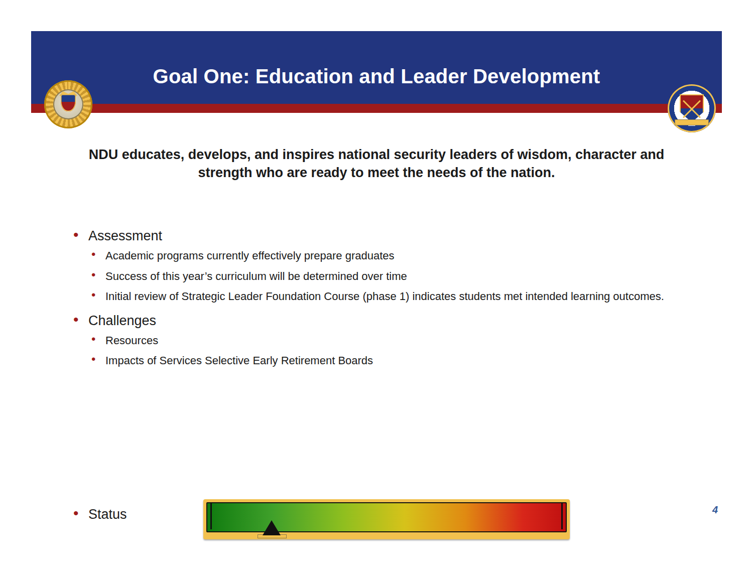Goal One: Education and Leader Development
NDU educates, develops, and inspires national security leaders of wisdom, character and strength who are ready to meet the needs of the nation.
Assessment
Academic programs currently effectively prepare graduates
Success of this year’s curriculum will be determined over time
Initial review of Strategic Leader Foundation Course (phase 1) indicates students met intended learning outcomes.
Challenges
Resources
Impacts of Services Selective Early Retirement Boards
Status
4